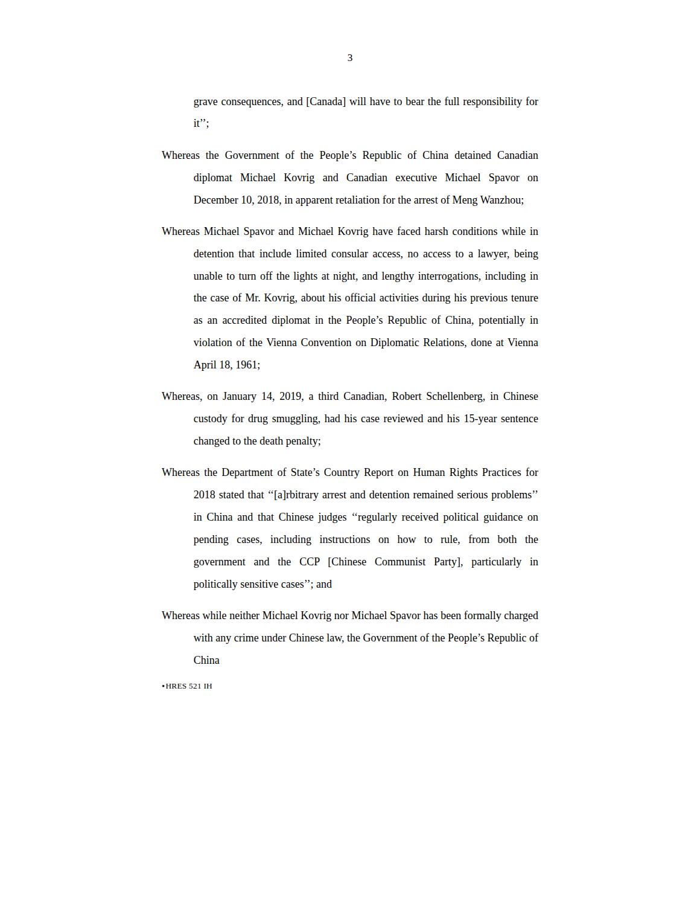3
grave consequences, and [Canada] will have to bear the full responsibility for it’’;
Whereas the Government of the People’s Republic of China detained Canadian diplomat Michael Kovrig and Canadian executive Michael Spavor on December 10, 2018, in apparent retaliation for the arrest of Meng Wanzhou;
Whereas Michael Spavor and Michael Kovrig have faced harsh conditions while in detention that include limited consular access, no access to a lawyer, being unable to turn off the lights at night, and lengthy interrogations, including in the case of Mr. Kovrig, about his official activities during his previous tenure as an accredited diplomat in the People’s Republic of China, potentially in violation of the Vienna Convention on Diplomatic Relations, done at Vienna April 18, 1961;
Whereas, on January 14, 2019, a third Canadian, Robert Schellenberg, in Chinese custody for drug smuggling, had his case reviewed and his 15-year sentence changed to the death penalty;
Whereas the Department of State’s Country Report on Human Rights Practices for 2018 stated that ‘‘[a]rbitrary arrest and detention remained serious problems’’ in China and that Chinese judges ‘‘regularly received political guidance on pending cases, including instructions on how to rule, from both the government and the CCP [Chinese Communist Party], particularly in politically sensitive cases’’; and
Whereas while neither Michael Kovrig nor Michael Spavor has been formally charged with any crime under Chinese law, the Government of the People’s Republic of China
•HRES 521 IH